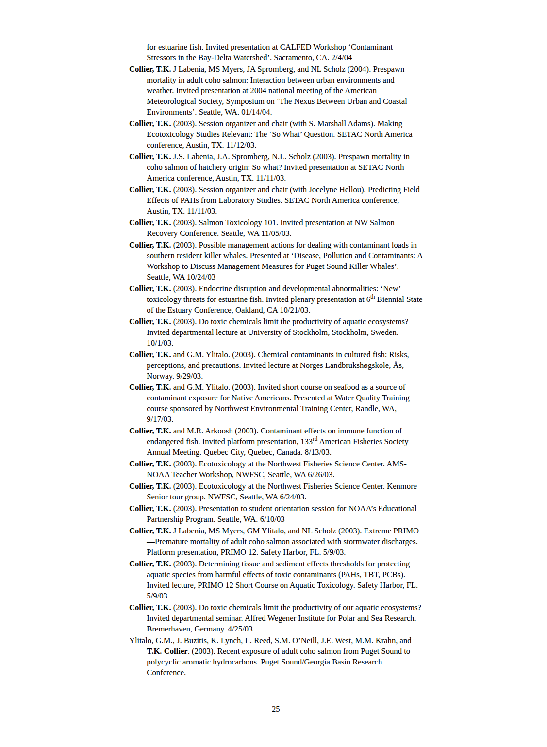for estuarine fish. Invited presentation at CALFED Workshop ‘Contaminant Stressors in the Bay-Delta Watershed’. Sacramento, CA. 2/4/04
Collier, T.K. J Labenia, MS Myers, JA Spromberg, and NL Scholz (2004). Prespawn mortality in adult coho salmon: Interaction between urban environments and weather. Invited presentation at 2004 national meeting of the American Meteorological Society, Symposium on ‘The Nexus Between Urban and Coastal Environments’. Seattle, WA. 01/14/04.
Collier, T.K. (2003). Session organizer and chair (with S. Marshall Adams). Making Ecotoxicology Studies Relevant: The ‘So What’ Question. SETAC North America conference, Austin, TX. 11/12/03.
Collier, T.K. J.S. Labenia, J.A. Spromberg, N.L. Scholz (2003). Prespawn mortality in coho salmon of hatchery origin: So what? Invited presentation at SETAC North America conference, Austin, TX. 11/11/03.
Collier, T.K. (2003). Session organizer and chair (with Jocelyne Hellou). Predicting Field Effects of PAHs from Laboratory Studies. SETAC North America conference, Austin, TX. 11/11/03.
Collier, T.K. (2003). Salmon Toxicology 101. Invited presentation at NW Salmon Recovery Conference. Seattle, WA 11/05/03.
Collier, T.K. (2003). Possible management actions for dealing with contaminant loads in southern resident killer whales. Presented at ‘Disease, Pollution and Contaminants: A Workshop to Discuss Management Measures for Puget Sound Killer Whales’. Seattle, WA 10/24/03
Collier, T.K. (2003). Endocrine disruption and developmental abnormalities: ‘New’ toxicology threats for estuarine fish. Invited plenary presentation at 6th Biennial State of the Estuary Conference, Oakland, CA 10/21/03.
Collier, T.K. (2003). Do toxic chemicals limit the productivity of aquatic ecosystems? Invited departmental lecture at University of Stockholm, Stockholm, Sweden. 10/1/03.
Collier, T.K. and G.M. Ylitalo. (2003). Chemical contaminants in cultured fish: Risks, perceptions, and precautions. Invited lecture at Norges Landbrukshøgskole, Ås, Norway. 9/29/03.
Collier, T.K. and G.M. Ylitalo. (2003). Invited short course on seafood as a source of contaminant exposure for Native Americans. Presented at Water Quality Training course sponsored by Northwest Environmental Training Center, Randle, WA, 9/17/03.
Collier, T.K. and M.R. Arkoosh (2003). Contaminant effects on immune function of endangered fish. Invited platform presentation, 133rd American Fisheries Society Annual Meeting. Quebec City, Quebec, Canada. 8/13/03.
Collier, T.K. (2003). Ecotoxicology at the Northwest Fisheries Science Center. AMS-NOAA Teacher Workshop, NWFSC, Seattle, WA 6/26/03.
Collier, T.K. (2003). Ecotoxicology at the Northwest Fisheries Science Center. Kenmore Senior tour group. NWFSC, Seattle, WA 6/24/03.
Collier, T.K. (2003). Presentation to student orientation session for NOAA’s Educational Partnership Program. Seattle, WA. 6/10/03
Collier, T.K. J Labenia, MS Myers, GM Ylitalo, and NL Scholz (2003). Extreme PRIMO—Premature mortality of adult coho salmon associated with stormwater discharges. Platform presentation, PRIMO 12. Safety Harbor, FL. 5/9/03.
Collier, T.K. (2003). Determining tissue and sediment effects thresholds for protecting aquatic species from harmful effects of toxic contaminants (PAHs, TBT, PCBs). Invited lecture, PRIMO 12 Short Course on Aquatic Toxicology. Safety Harbor, FL. 5/9/03.
Collier, T.K. (2003). Do toxic chemicals limit the productivity of our aquatic ecosystems? Invited departmental seminar. Alfred Wegener Institute for Polar and Sea Research. Bremerhaven, Germany. 4/25/03.
Ylitalo, G.M., J. Buzitis, K. Lynch, L. Reed, S.M. O’Neill, J.E. West, M.M. Krahn, and T.K. Collier. (2003). Recent exposure of adult coho salmon from Puget Sound to polycyclic aromatic hydrocarbons. Puget Sound/Georgia Basin Research Conference.
25